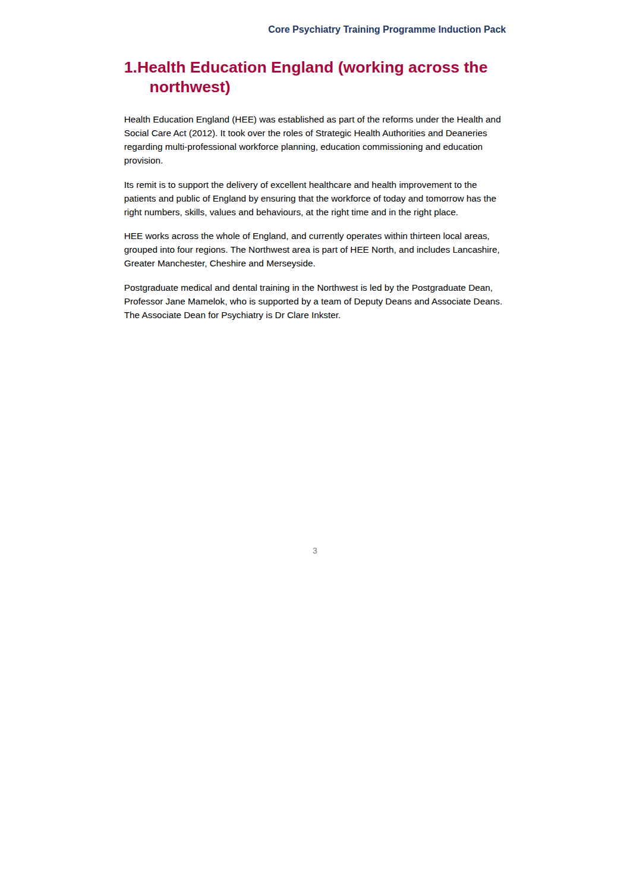Core Psychiatry Training Programme Induction Pack
1. Health Education England (working across the northwest)
Health Education England (HEE) was established as part of the reforms under the Health and Social Care Act (2012). It took over the roles of Strategic Health Authorities and Deaneries regarding multi-professional workforce planning, education commissioning and education provision.
Its remit is to support the delivery of excellent healthcare and health improvement to the patients and public of England by ensuring that the workforce of today and tomorrow has the right numbers, skills, values and behaviours, at the right time and in the right place.
HEE works across the whole of England, and currently operates within thirteen local areas, grouped into four regions. The Northwest area is part of HEE North, and includes Lancashire, Greater Manchester, Cheshire and Merseyside.
Postgraduate medical and dental training in the Northwest is led by the Postgraduate Dean, Professor Jane Mamelok, who is supported by a team of Deputy Deans and Associate Deans. The Associate Dean for Psychiatry is Dr Clare Inkster.
3